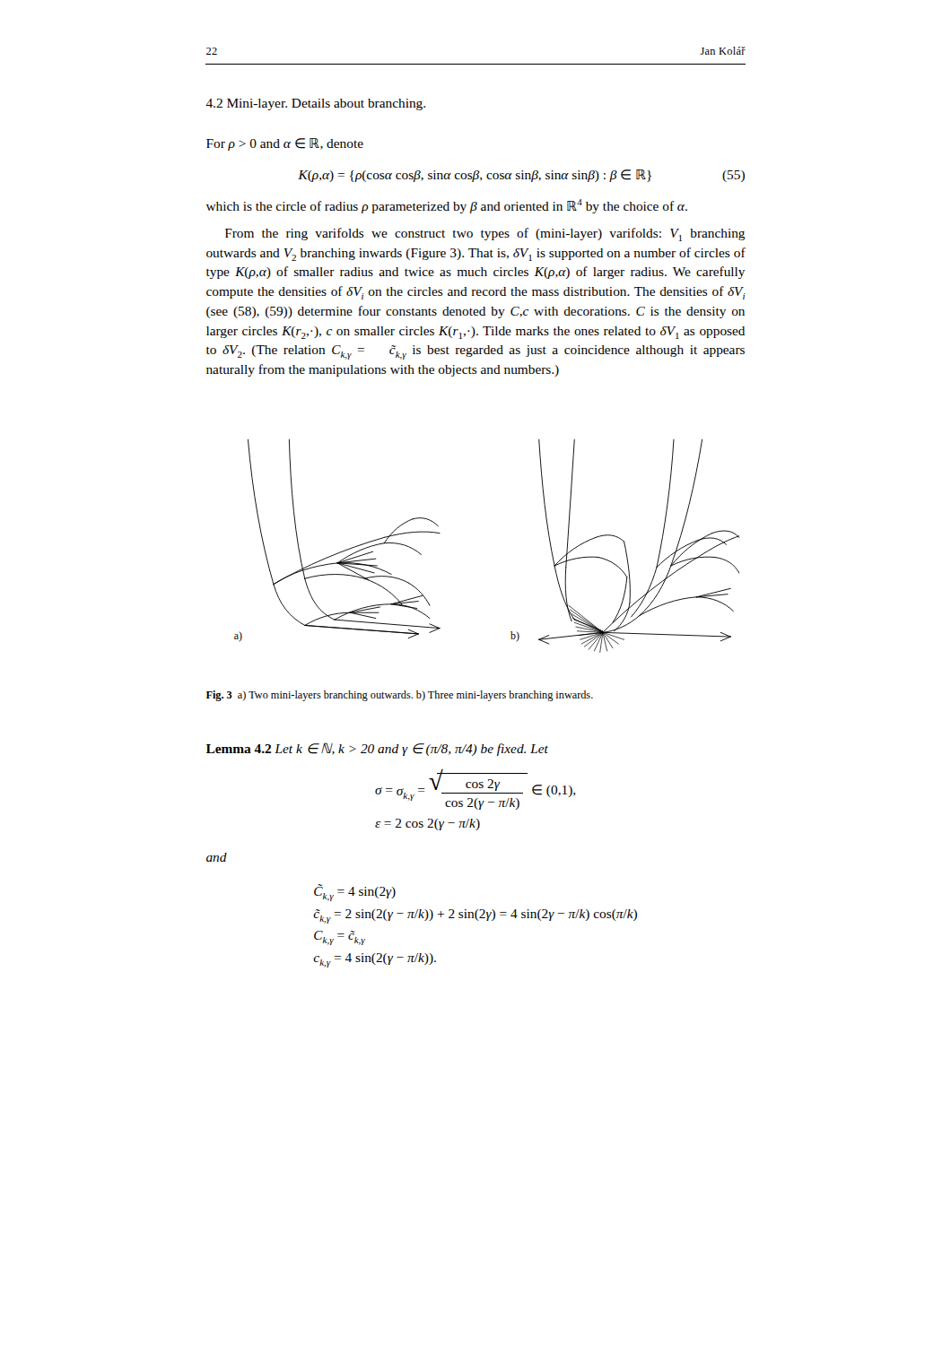22 Jan Kolář
4.2 Mini-layer. Details about branching.
For ρ > 0 and α ∈ ℝ, denote
K(ρ,α) = {ρ(cosα cosβ, sinα cosβ, cosα sinβ, sinα sinβ) : β ∈ ℝ} (55)
which is the circle of radius ρ parameterized by β and oriented in ℝ4 by the choice of α.
From the ring varifolds we construct two types of (mini-layer) varifolds: V1 branching outwards and V2 branching inwards (Figure 3). That is, δV1 is supported on a number of circles of type K(ρ,α) of smaller radius and twice as much circles K(ρ,α) of larger radius. We carefully compute the densities of δVi on the circles and record the mass distribution. The densities of δVi (see (58), (59)) determine four constants denoted by C,c with decorations. C is the density on larger circles K(r2,·), c on smaller circles K(r1,·). Tilde marks the ones related to δV1 as opposed to δV2. (The relation Ck,γ = c̃k,γ is best regarded as just a coincidence although it appears naturally from the manipulations with the objects and numbers.)
a) b)
Fig. 3 a) Two mini-layers branching outwards. b) Three mini-layers branching inwards.
Lemma 4.2 Let k ∈ ℕ, k > 20 and γ ∈ (π/8, π/4) be fixed. Let
σ = σk,γ = cos 2γ cos 2(γ − π/k) ∈ (0,1),
ε = 2 cos 2(γ − π/k)
and
C̃k,γ = 4 sin(2γ)
c̃k,γ = 2 sin(2(γ − π/k)) + 2 sin(2γ) = 4 sin(2γ − π/k) cos(π/k)
Ck,γ = c̃k,γ
ck,γ = 4 sin(2(γ − π/k)).